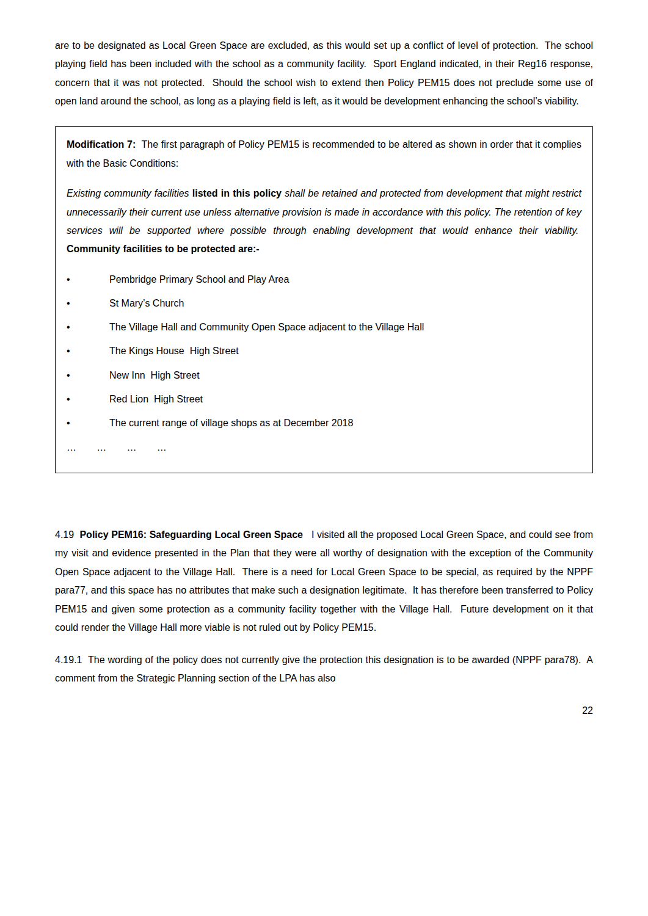are to be designated as Local Green Space are excluded, as this would set up a conflict of level of protection. The school playing field has been included with the school as a community facility. Sport England indicated, in their Reg16 response, concern that it was not protected. Should the school wish to extend then Policy PEM15 does not preclude some use of open land around the school, as long as a playing field is left, as it would be development enhancing the school’s viability.
Modification 7: The first paragraph of Policy PEM15 is recommended to be altered as shown in order that it complies with the Basic Conditions:
Existing community facilities listed in this policy shall be retained and protected from development that might restrict unnecessarily their current use unless alternative provision is made in accordance with this policy. The retention of key services will be supported where possible through enabling development that would enhance their viability. Community facilities to be protected are:-
Pembridge Primary School and Play Area
St Mary’s Church
The Village Hall and Community Open Space adjacent to the Village Hall
The Kings House High Street
New Inn High Street
Red Lion High Street
The current range of village shops as at December 2018
… … … …
4.19 Policy PEM16: Safeguarding Local Green Space I visited all the proposed Local Green Space, and could see from my visit and evidence presented in the Plan that they were all worthy of designation with the exception of the Community Open Space adjacent to the Village Hall. There is a need for Local Green Space to be special, as required by the NPPF para77, and this space has no attributes that make such a designation legitimate. It has therefore been transferred to Policy PEM15 and given some protection as a community facility together with the Village Hall. Future development on it that could render the Village Hall more viable is not ruled out by Policy PEM15.
4.19.1 The wording of the policy does not currently give the protection this designation is to be awarded (NPPF para78). A comment from the Strategic Planning section of the LPA has also
22